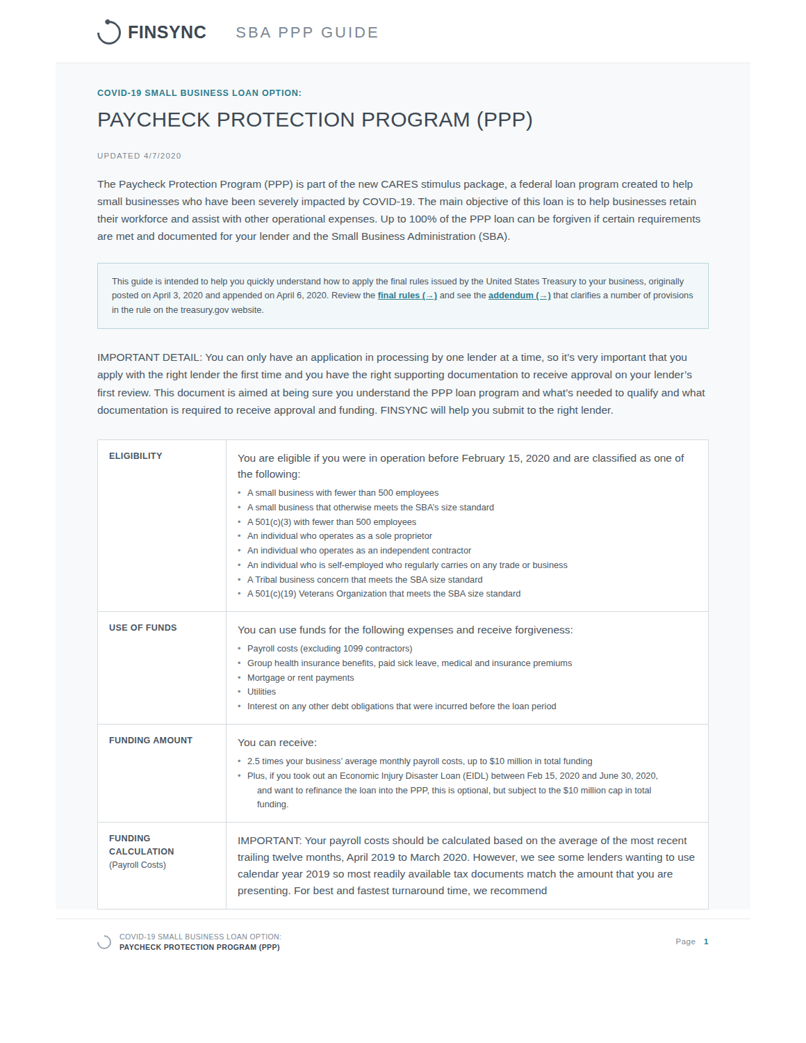FINSYNC
SBA PPP GUIDE
COVID-19 SMALL BUSINESS LOAN OPTION:
PAYCHECK PROTECTION PROGRAM (PPP)
UPDATED 4/7/2020
The Paycheck Protection Program (PPP) is part of the new CARES stimulus package, a federal loan program created to help small businesses who have been severely impacted by COVID-19. The main objective of this loan is to help businesses retain their workforce and assist with other operational expenses. Up to 100% of the PPP loan can be forgiven if certain requirements are met and documented for your lender and the Small Business Administration (SBA).
This guide is intended to help you quickly understand how to apply the final rules issued by the United States Treasury to your business, originally posted on April 3, 2020 and appended on April 6, 2020. Review the final rules (→) and see the addendum (→) that clarifies a number of provisions in the rule on the treasury.gov website.
IMPORTANT DETAIL: You can only have an application in processing by one lender at a time, so it’s very important that you apply with the right lender the first time and you have the right supporting documentation to receive approval on your lender’s first review. This document is aimed at being sure you understand the PPP loan program and what’s needed to qualify and what documentation is required to receive approval and funding. FINSYNC will help you submit to the right lender.
| ELIGIBILITY | You are eligible if you were in operation before February 15, 2020 and are classified as one of the following: A small business with fewer than 500 employees A small business that otherwise meets the SBA’s size standard A 501(c)(3) with fewer than 500 employees An individual who operates as a sole proprietor An individual who operates as an independent contractor An individual who is self-employed who regularly carries on any trade or business A Tribal business concern that meets the SBA size standard A 501(c)(19) Veterans Organization that meets the SBA size standard |
| USE OF FUNDS | You can use funds for the following expenses and receive forgiveness: Payroll costs (excluding 1099 contractors) Group health insurance benefits, paid sick leave, medical and insurance premiums Mortgage or rent payments Utilities Interest on any other debt obligations that were incurred before the loan period |
| FUNDING AMOUNT | You can receive: 2.5 times your business’ average monthly payroll costs, up to $10 million in total funding Plus, if you took out an Economic Injury Disaster Loan (EIDL) between Feb 15, 2020 and June 30, 2020, and want to refinance the loan into the PPP, this is optional, but subject to the $10 million cap in total funding. |
| FUNDING CALCULATION (Payroll Costs) | IMPORTANT: Your payroll costs should be calculated based on the average of the most recent trailing twelve months, April 2019 to March 2020. However, we see some lenders wanting to use calendar year 2019 so most readily available tax documents match the amount that you are presenting. For best and fastest turnaround time, we recommend |
COVID-19 SMALL BUSINESS LOAN OPTION:
PAYCHECK PROTECTION PROGRAM (PPP)
Page 1